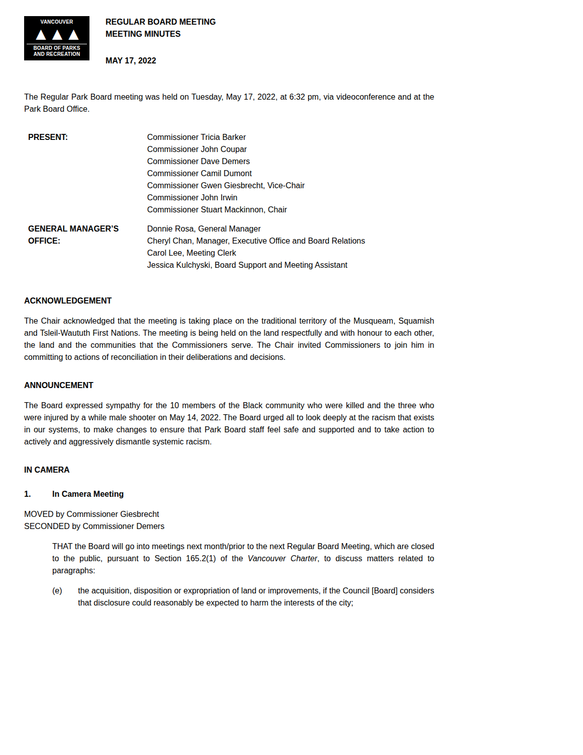VANCOUVER
▲▲▲
BOARD OF PARKS
AND RECREATION
REGULAR BOARD MEETING
MEETING MINUTES
MAY 17, 2022
The Regular Park Board meeting was held on Tuesday, May 17, 2022, at 6:32 pm, via videoconference and at the Park Board Office.
| PRESENT: | Commissioner Tricia Barker Commissioner John Coupar Commissioner Dave Demers Commissioner Camil Dumont Commissioner Gwen Giesbrecht, Vice-Chair Commissioner John Irwin Commissioner Stuart Mackinnon, Chair |
| GENERAL MANAGER’S OFFICE: | Donnie Rosa, General Manager Cheryl Chan, Manager, Executive Office and Board Relations Carol Lee, Meeting Clerk Jessica Kulchyski, Board Support and Meeting Assistant |
ACKNOWLEDGEMENT
The Chair acknowledged that the meeting is taking place on the traditional territory of the Musqueam, Squamish and Tsleil-Waututh First Nations. The meeting is being held on the land respectfully and with honour to each other, the land and the communities that the Commissioners serve. The Chair invited Commissioners to join him in committing to actions of reconciliation in their deliberations and decisions.
ANNOUNCEMENT
The Board expressed sympathy for the 10 members of the Black community who were killed and the three who were injured by a while male shooter on May 14, 2022. The Board urged all to look deeply at the racism that exists in our systems, to make changes to ensure that Park Board staff feel safe and supported and to take action to actively and aggressively dismantle systemic racism.
IN CAMERA
1. In Camera Meeting
MOVED by Commissioner Giesbrecht
SECONDED by Commissioner Demers
THAT the Board will go into meetings next month/prior to the next Regular Board Meeting, which are closed to the public, pursuant to Section 165.2(1) of the Vancouver Charter, to discuss matters related to paragraphs:
(e) the acquisition, disposition or expropriation of land or improvements, if the Council [Board] considers that disclosure could reasonably be expected to harm the interests of the city;